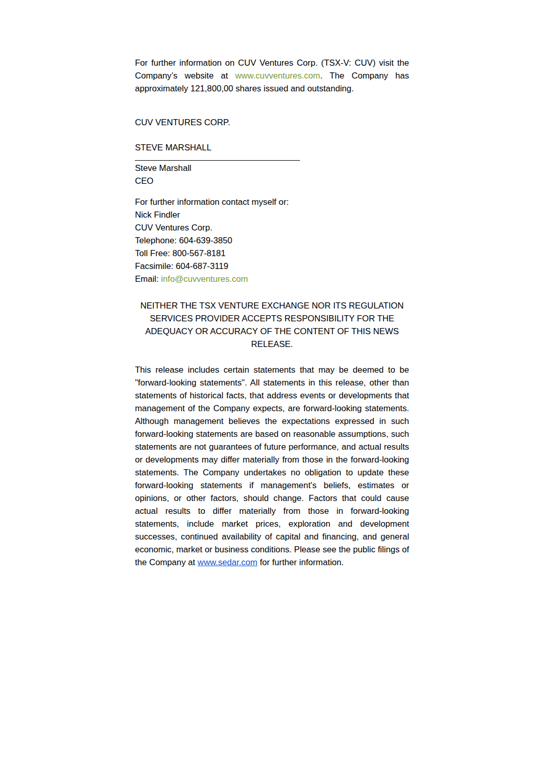For further information on CUV Ventures Corp. (TSX-V: CUV) visit the Company’s website at www.cuvventures.com. The Company has approximately 121,800,00 shares issued and outstanding.
CUV VENTURES CORP.
STEVE MARSHALL
Steve Marshall
CEO
For further information contact myself or:
Nick Findler
CUV Ventures Corp.
Telephone: 604-639-3850
Toll Free: 800-567-8181
Facsimile: 604-687-3119
Email: info@cuvventures.com
NEITHER THE TSX VENTURE EXCHANGE NOR ITS REGULATION SERVICES PROVIDER ACCEPTS RESPONSIBILITY FOR THE ADEQUACY OR ACCURACY OF THE CONTENT OF THIS NEWS RELEASE.
This release includes certain statements that may be deemed to be "forward-looking statements". All statements in this release, other than statements of historical facts, that address events or developments that management of the Company expects, are forward-looking statements. Although management believes the expectations expressed in such forward-looking statements are based on reasonable assumptions, such statements are not guarantees of future performance, and actual results or developments may differ materially from those in the forward-looking statements. The Company undertakes no obligation to update these forward-looking statements if management's beliefs, estimates or opinions, or other factors, should change. Factors that could cause actual results to differ materially from those in forward-looking statements, include market prices, exploration and development successes, continued availability of capital and financing, and general economic, market or business conditions. Please see the public filings of the Company at www.sedar.com for further information.